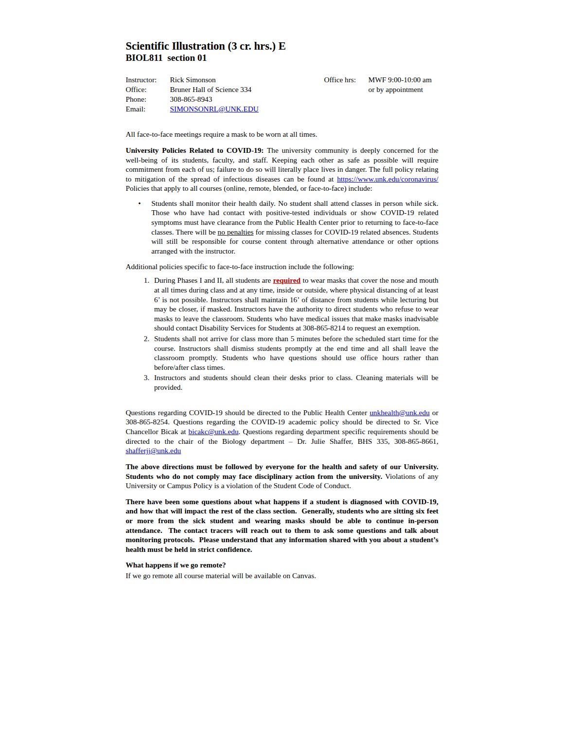Scientific Illustration (3 cr. hrs.) EBIOL811 section 01
| Instructor: | Rick Simonson | Office hrs: | MWF 9:00-10:00 am |
| Office: | Bruner Hall of Science 334 | | or by appointment |
| Phone: | 308-865-8943 | | |
| Email: | SIMONSONRL@UNK.EDU | | |
All face-to-face meetings require a mask to be worn at all times.
University Policies Related to COVID-19: The university community is deeply concerned for the well-being of its students, faculty, and staff. Keeping each other as safe as possible will require commitment from each of us; failure to do so will literally place lives in danger. The full policy relating to mitigation of the spread of infectious diseases can be found at https://www.unk.edu/coronavirus/ Policies that apply to all courses (online, remote, blended, or face-to-face) include:
Students shall monitor their health daily. No student shall attend classes in person while sick. Those who have had contact with positive-tested individuals or show COVID-19 related symptoms must have clearance from the Public Health Center prior to returning to face-to-face classes. There will be no penalties for missing classes for COVID-19 related absences. Students will still be responsible for course content through alternative attendance or other options arranged with the instructor.
Additional policies specific to face-to-face instruction include the following:
During Phases I and II, all students are required to wear masks that cover the nose and mouth at all times during class and at any time, inside or outside, where physical distancing of at least 6’ is not possible. Instructors shall maintain 16’ of distance from students while lecturing but may be closer, if masked. Instructors have the authority to direct students who refuse to wear masks to leave the classroom. Students who have medical issues that make masks inadvisable should contact Disability Services for Students at 308-865-8214 to request an exemption.
Students shall not arrive for class more than 5 minutes before the scheduled start time for the course. Instructors shall dismiss students promptly at the end time and all shall leave the classroom promptly. Students who have questions should use office hours rather than before/after class times.
Instructors and students should clean their desks prior to class. Cleaning materials will be provided.
Questions regarding COVID-19 should be directed to the Public Health Center unkhealth@unk.edu or 308-865-8254. Questions regarding the COVID-19 academic policy should be directed to Sr. Vice Chancellor Bicak at bicakc@unk.edu. Questions regarding department specific requirements should be directed to the chair of the Biology department – Dr. Julie Shaffer, BHS 335, 308-865-8661, shafferjj@unk.edu
The above directions must be followed by everyone for the health and safety of our University. Students who do not comply may face disciplinary action from the university. Violations of any University or Campus Policy is a violation of the Student Code of Conduct.
There have been some questions about what happens if a student is diagnosed with COVID-19, and how that will impact the rest of the class section. Generally, students who are sitting six feet or more from the sick student and wearing masks should be able to continue in-person attendance. The contact tracers will reach out to them to ask some questions and talk about monitoring protocols. Please understand that any information shared with you about a student’s health must be held in strict confidence.
What happens if we go remote?
If we go remote all course material will be available on Canvas.